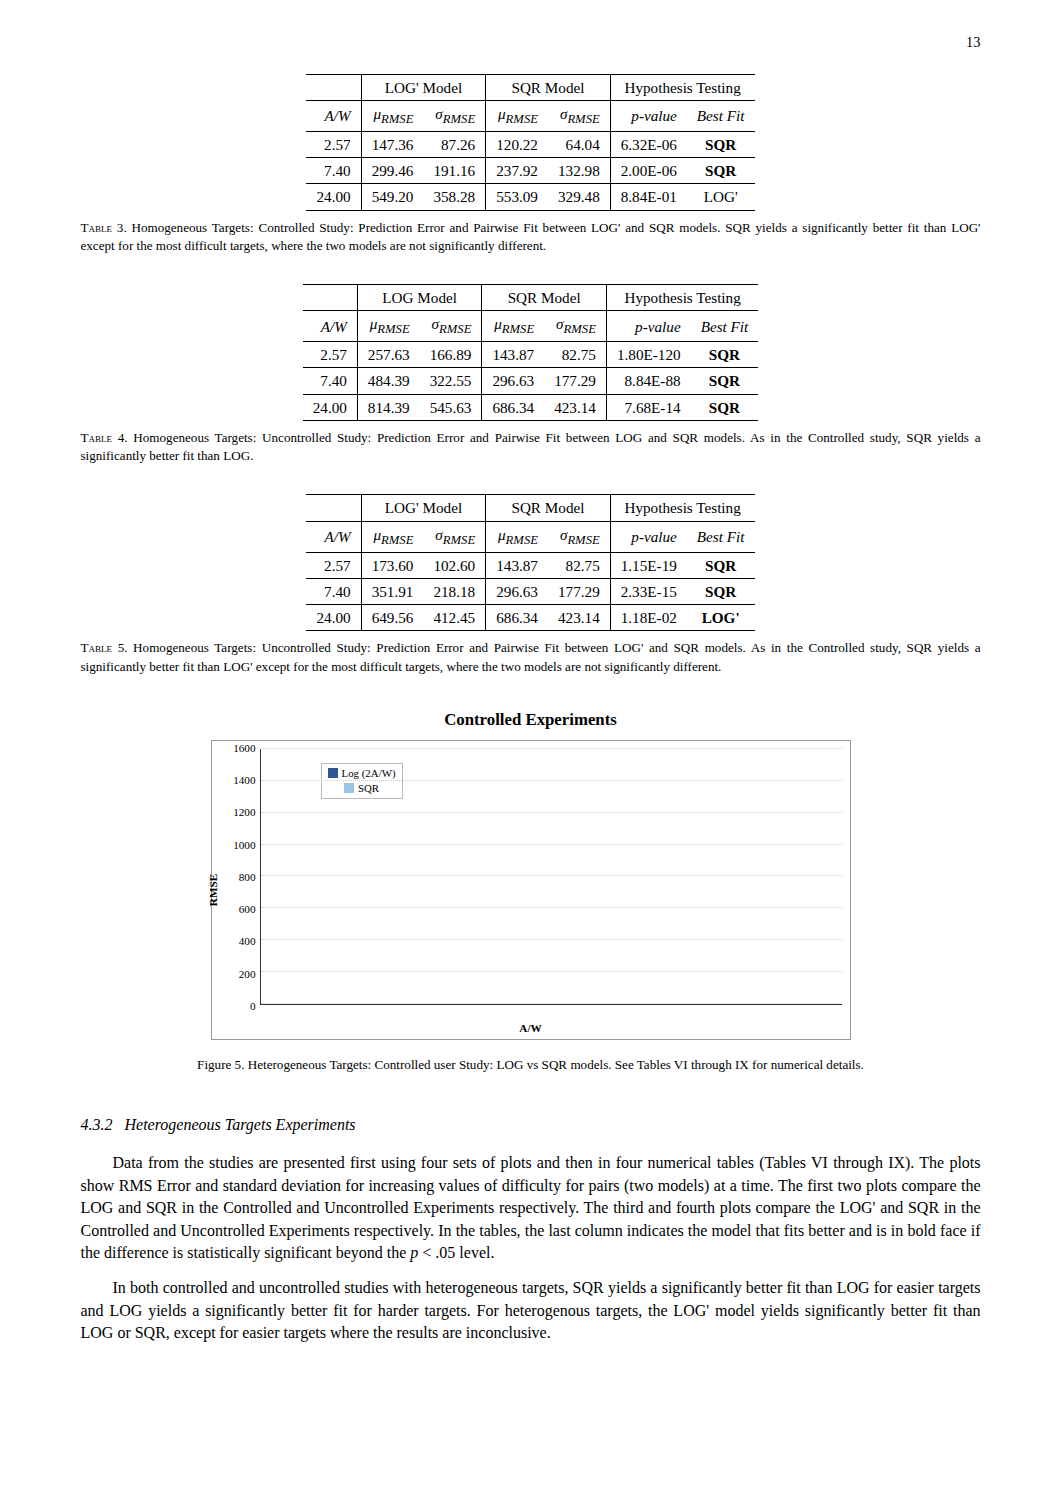13
| | LOG' Model | SQR Model | Hypothesis Testing |
| --- | --- | --- | --- |
| A/W | μ RMSE | σ RMSE | μ RMSE | σ RMSE | p-value | Best Fit |
| 2.57 | 147.36 | 87.26 | 120.22 | 64.04 | 6.32E-06 | SQR |
| 7.40 | 299.46 | 191.16 | 237.92 | 132.98 | 2.00E-06 | SQR |
| 24.00 | 549.20 | 358.28 | 553.09 | 329.48 | 8.84E-01 | LOG' |
Table 3. Homogeneous Targets: Controlled Study: Prediction Error and Pairwise Fit between LOG' and SQR models. SQR yields a significantly better fit than LOG' except for the most difficult targets, where the two models are not significantly different.
| | LOG Model | SQR Model | Hypothesis Testing |
| --- | --- | --- | --- |
| A/W | μ RMSE | σ RMSE | μ RMSE | σ RMSE | p-value | Best Fit |
| 2.57 | 257.63 | 166.89 | 143.87 | 82.75 | 1.80E-120 | SQR |
| 7.40 | 484.39 | 322.55 | 296.63 | 177.29 | 8.84E-88 | SQR |
| 24.00 | 814.39 | 545.63 | 686.34 | 423.14 | 7.68E-14 | SQR |
Table 4. Homogeneous Targets: Uncontrolled Study: Prediction Error and Pairwise Fit between LOG and SQR models. As in the Controlled study, SQR yields a significantly better fit than LOG.
| | LOG' Model | SQR Model | Hypothesis Testing |
| --- | --- | --- | --- |
| A/W | μ RMSE | σ RMSE | μ RMSE | σ RMSE | p-value | Best Fit |
| 2.57 | 173.60 | 102.60 | 143.87 | 82.75 | 1.15E-19 | SQR |
| 7.40 | 351.91 | 218.18 | 296.63 | 177.29 | 2.33E-15 | SQR |
| 24.00 | 649.56 | 412.45 | 686.34 | 423.14 | 1.18E-02 | LOG' |
Table 5. Homogeneous Targets: Uncontrolled Study: Prediction Error and Pairwise Fit between LOG' and SQR models. As in the Controlled study, SQR yields a significantly better fit than LOG' except for the most difficult targets, where the two models are not significantly different.
Controlled Experiments
RMSE
Log (2A/W)
SQR
1600
1400
1200
1000
800
600
400
200
0
A/W
Figure 5. Heterogeneous Targets: Controlled user Study: LOG vs SQR models. See Tables VI through IX for numerical details.
4.3.2 Heterogeneous Targets Experiments
Data from the studies are presented first using four sets of plots and then in four numerical tables (Tables VI through IX). The plots show RMS Error and standard deviation for increasing values of difficulty for pairs (two models) at a time. The first two plots compare the LOG and SQR in the Controlled and Uncontrolled Experiments respectively. The third and fourth plots compare the LOG' and SQR in the Controlled and Uncontrolled Experiments respectively. In the tables, the last column indicates the model that fits better and is in bold face if the difference is statistically significant beyond the p < .05 level.
In both controlled and uncontrolled studies with heterogeneous targets, SQR yields a significantly better fit than LOG for easier targets and LOG yields a significantly better fit for harder targets. For heterogenous targets, the LOG' model yields significantly better fit than LOG or SQR, except for easier targets where the results are inconclusive.